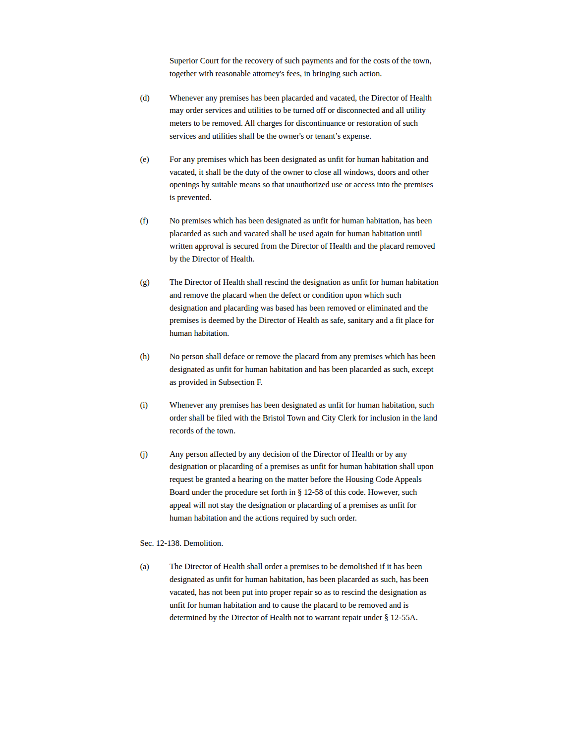Superior Court for the recovery of such payments and for the costs of the town, together with reasonable attorney's fees, in bringing such action.
(d) Whenever any premises has been placarded and vacated, the Director of Health may order services and utilities to be turned off or disconnected and all utility meters to be removed. All charges for discontinuance or restoration of such services and utilities shall be the owner's or tenant’s expense.
(e) For any premises which has been designated as unfit for human habitation and vacated, it shall be the duty of the owner to close all windows, doors and other openings by suitable means so that unauthorized use or access into the premises is prevented.
(f) No premises which has been designated as unfit for human habitation, has been placarded as such and vacated shall be used again for human habitation until written approval is secured from the Director of Health and the placard removed by the Director of Health.
(g) The Director of Health shall rescind the designation as unfit for human habitation and remove the placard when the defect or condition upon which such designation and placarding was based has been removed or eliminated and the premises is deemed by the Director of Health as safe, sanitary and a fit place for human habitation.
(h) No person shall deface or remove the placard from any premises which has been designated as unfit for human habitation and has been placarded as such, except as provided in Subsection F.
(i) Whenever any premises has been designated as unfit for human habitation, such order shall be filed with the Bristol Town and City Clerk for inclusion in the land records of the town.
(j) Any person affected by any decision of the Director of Health or by any designation or placarding of a premises as unfit for human habitation shall upon request be granted a hearing on the matter before the Housing Code Appeals Board under the procedure set forth in § 12-58 of this code. However, such appeal will not stay the designation or placarding of a premises as unfit for human habitation and the actions required by such order.
Sec. 12-138. Demolition.
(a) The Director of Health shall order a premises to be demolished if it has been designated as unfit for human habitation, has been placarded as such, has been vacated, has not been put into proper repair so as to rescind the designation as unfit for human habitation and to cause the placard to be removed and is determined by the Director of Health not to warrant repair under § 12-55A.